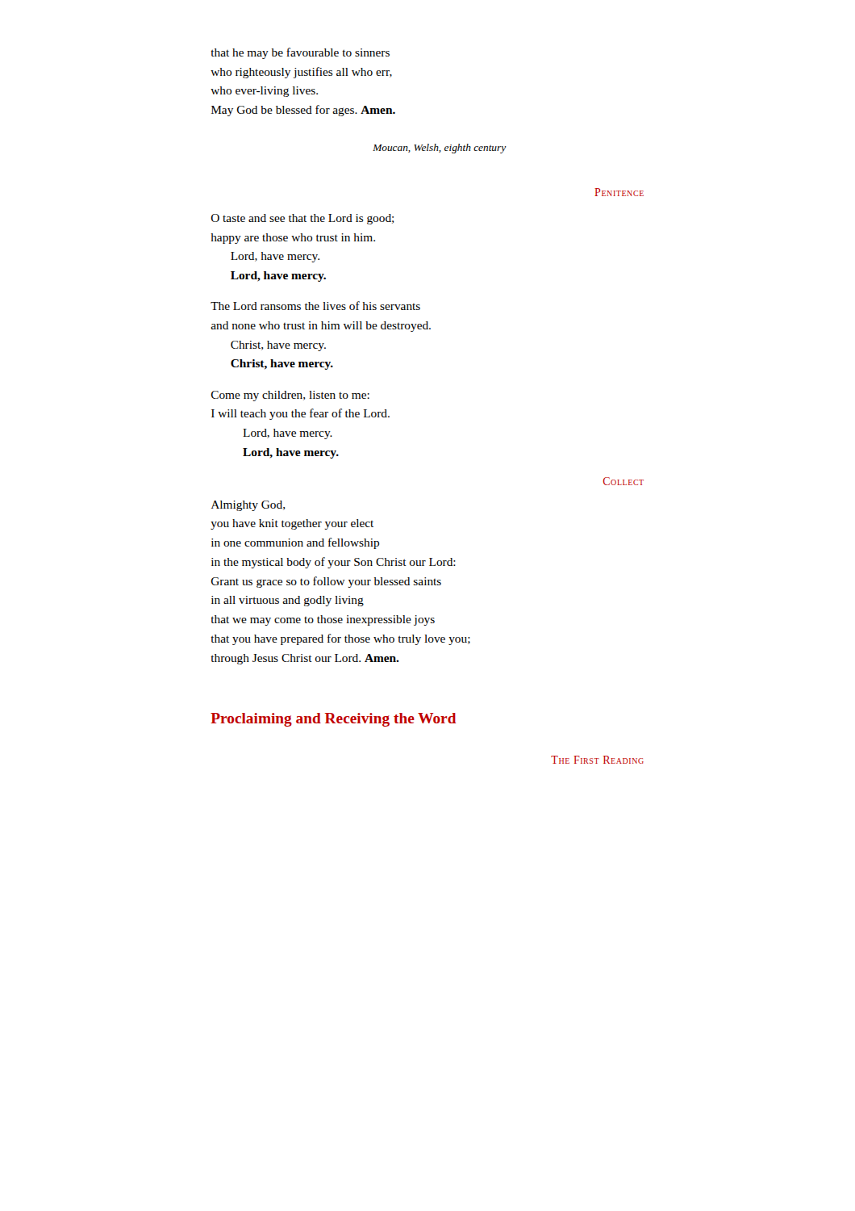that he may be favourable to sinners
who righteously justifies all who err,
who ever-living lives.
May God be blessed for ages. Amen.
Moucan, Welsh, eighth century
Penitence
O taste and see that the Lord is good;
happy are those who trust in him.
Lord, have mercy.
Lord, have mercy.
The Lord ransoms the lives of his servants
and none who trust in him will be destroyed.
Christ, have mercy.
Christ, have mercy.
Come my children, listen to me:
I will teach you the fear of the Lord.
Lord, have mercy.
Lord, have mercy.
Collect
Almighty God,
you have knit together your elect
in one communion and fellowship
in the mystical body of your Son Christ our Lord:
Grant us grace so to follow your blessed saints
in all virtuous and godly living
that we may come to those inexpressible joys
that you have prepared for those who truly love you;
through Jesus Christ our Lord. Amen.
Proclaiming and Receiving the Word
The First Reading